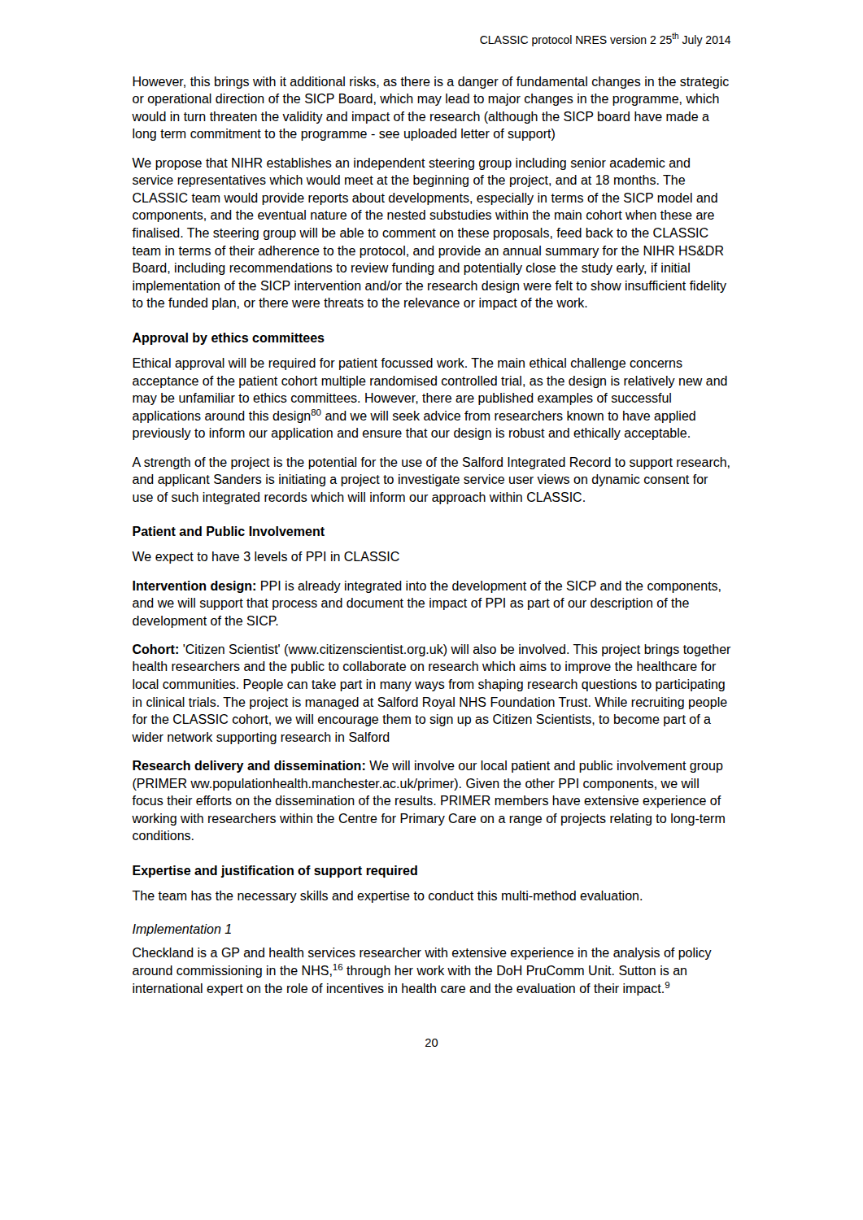CLASSIC protocol NRES version 2 25th July 2014
However, this brings with it additional risks, as there is a danger of fundamental changes in the strategic or operational direction of the SICP Board, which may lead to major changes in the programme, which would in turn threaten the validity and impact of the research (although the SICP board have made a long term commitment to the programme - see uploaded letter of support)
We propose that NIHR establishes an independent steering group including senior academic and service representatives which would meet at the beginning of the project, and at 18 months. The CLASSIC team would provide reports about developments, especially in terms of the SICP model and components, and the eventual nature of the nested substudies within the main cohort when these are finalised. The steering group will be able to comment on these proposals, feed back to the CLASSIC team in terms of their adherence to the protocol, and provide an annual summary for the NIHR HS&DR Board, including recommendations to review funding and potentially close the study early, if initial implementation of the SICP intervention and/or the research design were felt to show insufficient fidelity to the funded plan, or there were threats to the relevance or impact of the work.
Approval by ethics committees
Ethical approval will be required for patient focussed work. The main ethical challenge concerns acceptance of the patient cohort multiple randomised controlled trial, as the design is relatively new and may be unfamiliar to ethics committees. However, there are published examples of successful applications around this design80 and we will seek advice from researchers known to have applied previously to inform our application and ensure that our design is robust and ethically acceptable.
A strength of the project is the potential for the use of the Salford Integrated Record to support research, and applicant Sanders is initiating a project to investigate service user views on dynamic consent for use of such integrated records which will inform our approach within CLASSIC.
Patient and Public Involvement
We expect to have 3 levels of PPI in CLASSIC
Intervention design: PPI is already integrated into the development of the SICP and the components, and we will support that process and document the impact of PPI as part of our description of the development of the SICP.
Cohort: 'Citizen Scientist' (www.citizenscientist.org.uk) will also be involved. This project brings together health researchers and the public to collaborate on research which aims to improve the healthcare for local communities. People can take part in many ways from shaping research questions to participating in clinical trials. The project is managed at Salford Royal NHS Foundation Trust. While recruiting people for the CLASSIC cohort, we will encourage them to sign up as Citizen Scientists, to become part of a wider network supporting research in Salford
Research delivery and dissemination: We will involve our local patient and public involvement group (PRIMER ww.populationhealth.manchester.ac.uk/primer). Given the other PPI components, we will focus their efforts on the dissemination of the results. PRIMER members have extensive experience of working with researchers within the Centre for Primary Care on a range of projects relating to long-term conditions.
Expertise and justification of support required
The team has the necessary skills and expertise to conduct this multi-method evaluation.
Implementation 1
Checkland is a GP and health services researcher with extensive experience in the analysis of policy around commissioning in the NHS,16 through her work with the DoH PruComm Unit. Sutton is an international expert on the role of incentives in health care and the evaluation of their impact.9
20